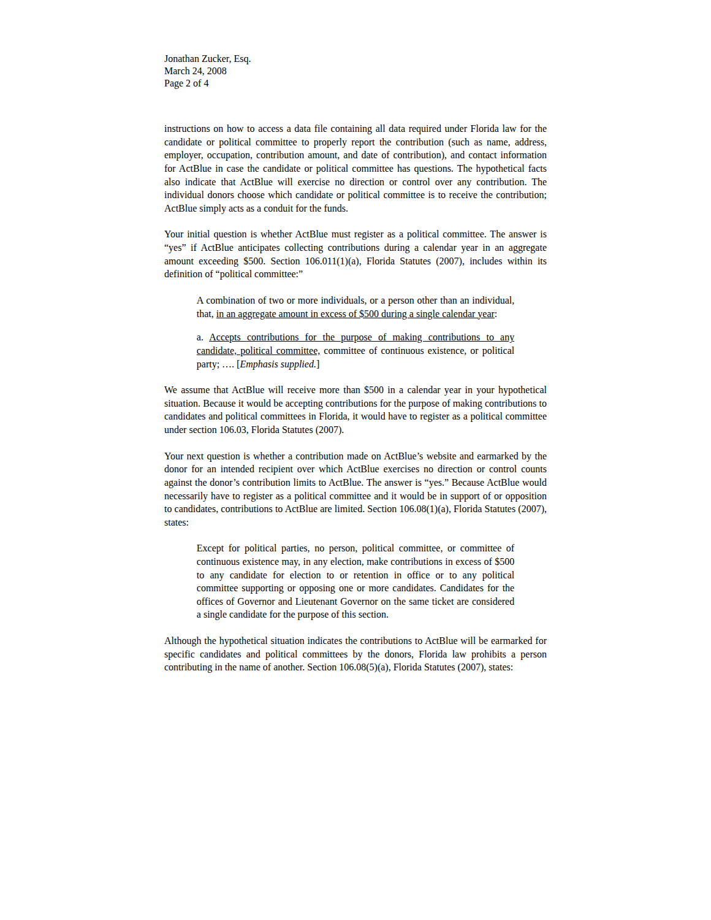Jonathan Zucker, Esq.
March 24, 2008
Page 2 of 4
instructions on how to access a data file containing all data required under Florida law for the candidate or political committee to properly report the contribution (such as name, address, employer, occupation, contribution amount, and date of contribution), and contact information for ActBlue in case the candidate or political committee has questions. The hypothetical facts also indicate that ActBlue will exercise no direction or control over any contribution. The individual donors choose which candidate or political committee is to receive the contribution; ActBlue simply acts as a conduit for the funds.
Your initial question is whether ActBlue must register as a political committee. The answer is “yes” if ActBlue anticipates collecting contributions during a calendar year in an aggregate amount exceeding $500. Section 106.011(1)(a), Florida Statutes (2007), includes within its definition of “political committee:”
A combination of two or more individuals, or a person other than an individual, that, in an aggregate amount in excess of $500 during a single calendar year:
a. Accepts contributions for the purpose of making contributions to any candidate, political committee, committee of continuous existence, or political party; …. [Emphasis supplied.]
We assume that ActBlue will receive more than $500 in a calendar year in your hypothetical situation. Because it would be accepting contributions for the purpose of making contributions to candidates and political committees in Florida, it would have to register as a political committee under section 106.03, Florida Statutes (2007).
Your next question is whether a contribution made on ActBlue’s website and earmarked by the donor for an intended recipient over which ActBlue exercises no direction or control counts against the donor’s contribution limits to ActBlue. The answer is “yes.” Because ActBlue would necessarily have to register as a political committee and it would be in support of or opposition to candidates, contributions to ActBlue are limited. Section 106.08(1)(a), Florida Statutes (2007), states:
Except for political parties, no person, political committee, or committee of continuous existence may, in any election, make contributions in excess of $500 to any candidate for election to or retention in office or to any political committee supporting or opposing one or more candidates. Candidates for the offices of Governor and Lieutenant Governor on the same ticket are considered a single candidate for the purpose of this section.
Although the hypothetical situation indicates the contributions to ActBlue will be earmarked for specific candidates and political committees by the donors, Florida law prohibits a person contributing in the name of another. Section 106.08(5)(a), Florida Statutes (2007), states: